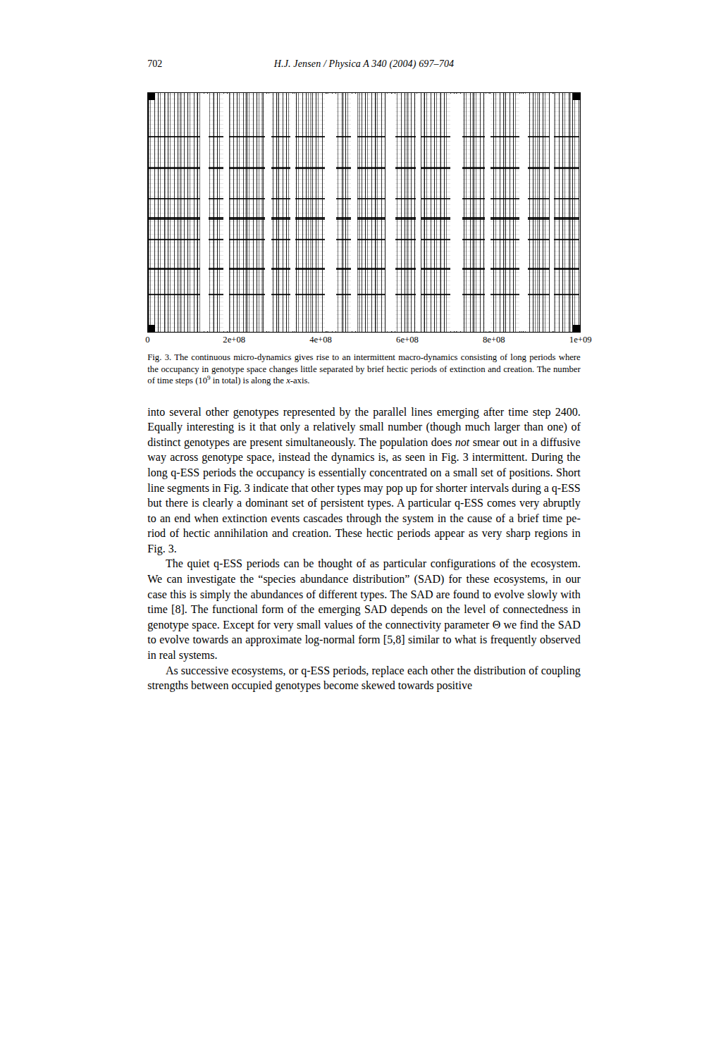702
H.J. Jensen / Physica A 340 (2004) 697–704
1e+06 5e+05 0
0 2e+08 4e+08 6e+08 8e+08 1e+09
Fig. 3. The continuous micro-dynamics gives rise to an intermittent macro-dynamics consisting of long periods where the occupancy in genotype space changes little separated by brief hectic periods of extinction and creation. The number of time steps (109 in total) is along the x-axis.
into several other genotypes represented by the parallel lines emerging after time step 2400. Equally interesting is it that only a relatively small number (though much larger than one) of distinct genotypes are present simultaneously. The population does not smear out in a diffusive way across genotype space, instead the dynamics is, as seen in Fig. 3 intermittent. During the long q-ESS periods the occupancy is essentially concentrated on a small set of positions. Short line segments in Fig. 3 indicate that other types may pop up for shorter intervals during a q-ESS but there is clearly a dominant set of persistent types. A particular q-ESS comes very abruptly to an end when extinction events cascades through the system in the cause of a brief time period of hectic annihilation and creation. These hectic periods appear as very sharp regions in Fig. 3.
The quiet q-ESS periods can be thought of as particular configurations of the ecosystem. We can investigate the “species abundance distribution” (SAD) for these ecosystems, in our case this is simply the abundances of different types. The SAD are found to evolve slowly with time [8]. The functional form of the emerging SAD depends on the level of connectedness in genotype space. Except for very small values of the connectivity parameter Θ we find the SAD to evolve towards an approximate log-normal form [5,8] similar to what is frequently observed in real systems.
As successive ecosystems, or q-ESS periods, replace each other the distribution of coupling strengths between occupied genotypes become skewed towards positive